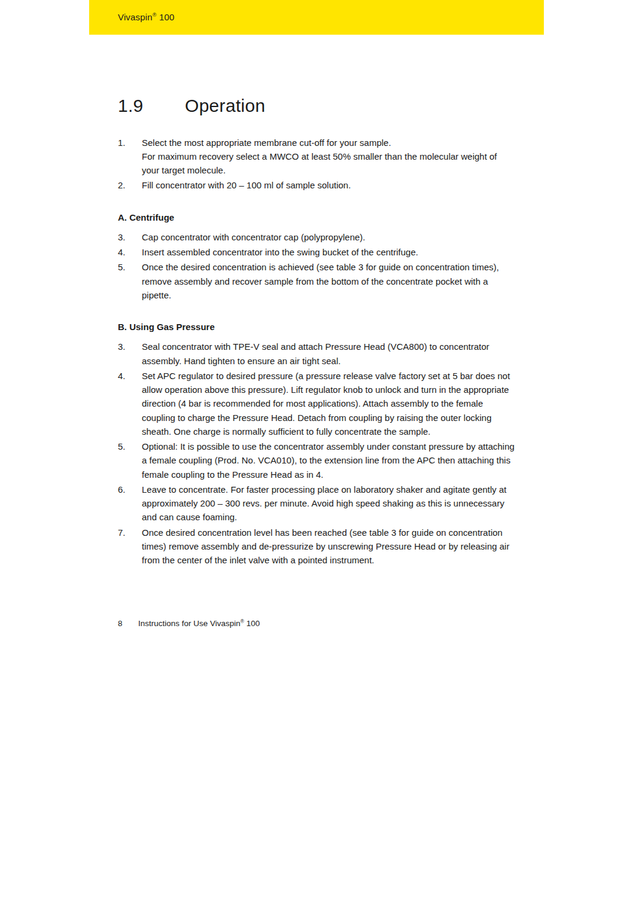Vivaspin® 100
1.9 Operation
1.
Select the most appropriate membrane cut-off for your sample.
For maximum recovery select a MWCO at least 50% smaller than the molecular weight of your target molecule.
2.
Fill concentrator with 20 – 100 ml of sample solution.
A. Centrifuge
3.
Cap concentrator with concentrator cap (polypropylene).
4.
Insert assembled concentrator into the swing bucket of the centrifuge.
5.
Once the desired concentration is achieved (see table 3 for guide on concentration times), remove assembly and recover sample from the bottom of the concentrate pocket with a pipette.
B. Using Gas Pressure
3.
Seal concentrator with TPE-V seal and attach Pressure Head (VCA800) to concentrator assembly. Hand tighten to ensure an air tight seal.
4.
Set APC regulator to desired pressure (a pressure release valve factory set at 5 bar does not allow operation above this pressure). Lift regulator knob to unlock and turn in the appropriate direction (4 bar is recommended for most applications). Attach assembly to the female coupling to charge the Pressure Head. Detach from coupling by raising the outer locking sheath. One charge is normally sufficient to fully concentrate the sample.
5.
Optional: It is possible to use the concentrator assembly under constant pressure by attaching a female coupling (Prod. No. VCA010), to the extension line from the APC then attaching this female coupling to the Pressure Head as in 4.
6.
Leave to concentrate. For faster processing place on laboratory shaker and agitate gently at approximately 200 – 300 revs. per minute. Avoid high speed shaking as this is unnecessary and can cause foaming.
7.
Once desired concentration level has been reached (see table 3 for guide on concentration times) remove assembly and de-pressurize by unscrewing Pressure Head or by releasing air from the center of the inlet valve with a pointed instrument.
8 Instructions for Use Vivaspin® 100